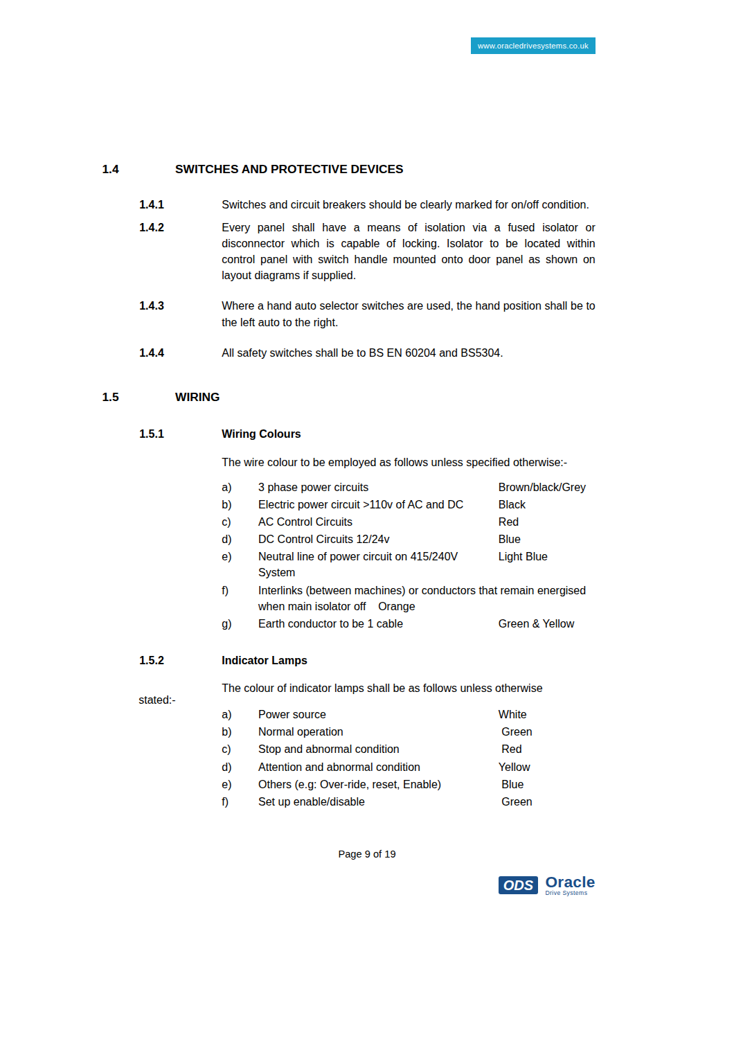www.oracledrivesystems.co.uk
1.4 SWITCHES AND PROTECTIVE DEVICES
1.4.1 Switches and circuit breakers should be clearly marked for on/off condition.
1.4.2 Every panel shall have a means of isolation via a fused isolator or disconnector which is capable of locking. Isolator to be located within control panel with switch handle mounted onto door panel as shown on layout diagrams if supplied.
1.4.3 Where a hand auto selector switches are used, the hand position shall be to the left auto to the right.
1.4.4 All safety switches shall be to BS EN 60204 and BS5304.
1.5 WIRING
1.5.1 Wiring Colours
The wire colour to be employed as follows unless specified otherwise:-
| a) | 3 phase power circuits | Brown/black/Grey |
| b) | Electric power circuit >110v of AC and DC | Black |
| c) | AC Control Circuits | Red |
| d) | DC Control Circuits 12/24v | Blue |
| e) | Neutral line of power circuit on 415/240V System | Light Blue |
| f) | Interlinks (between machines) or conductors that remain energised when main isolator off Orange |
| g) | Earth conductor to be 1 cable | Green & Yellow |
1.5.2 Indicator Lamps
stated:-
The colour of indicator lamps shall be as follows unless otherwise
| a) | Power source | White |
| b) | Normal operation | Green |
| c) | Stop and abnormal condition | Red |
| d) | Attention and abnormal condition | Yellow |
| e) | Others (e.g: Over-ride, reset, Enable) | Blue |
| f) | Set up enable/disable | Green |
Page 9 of 19
ODS Oracle Drive Systems